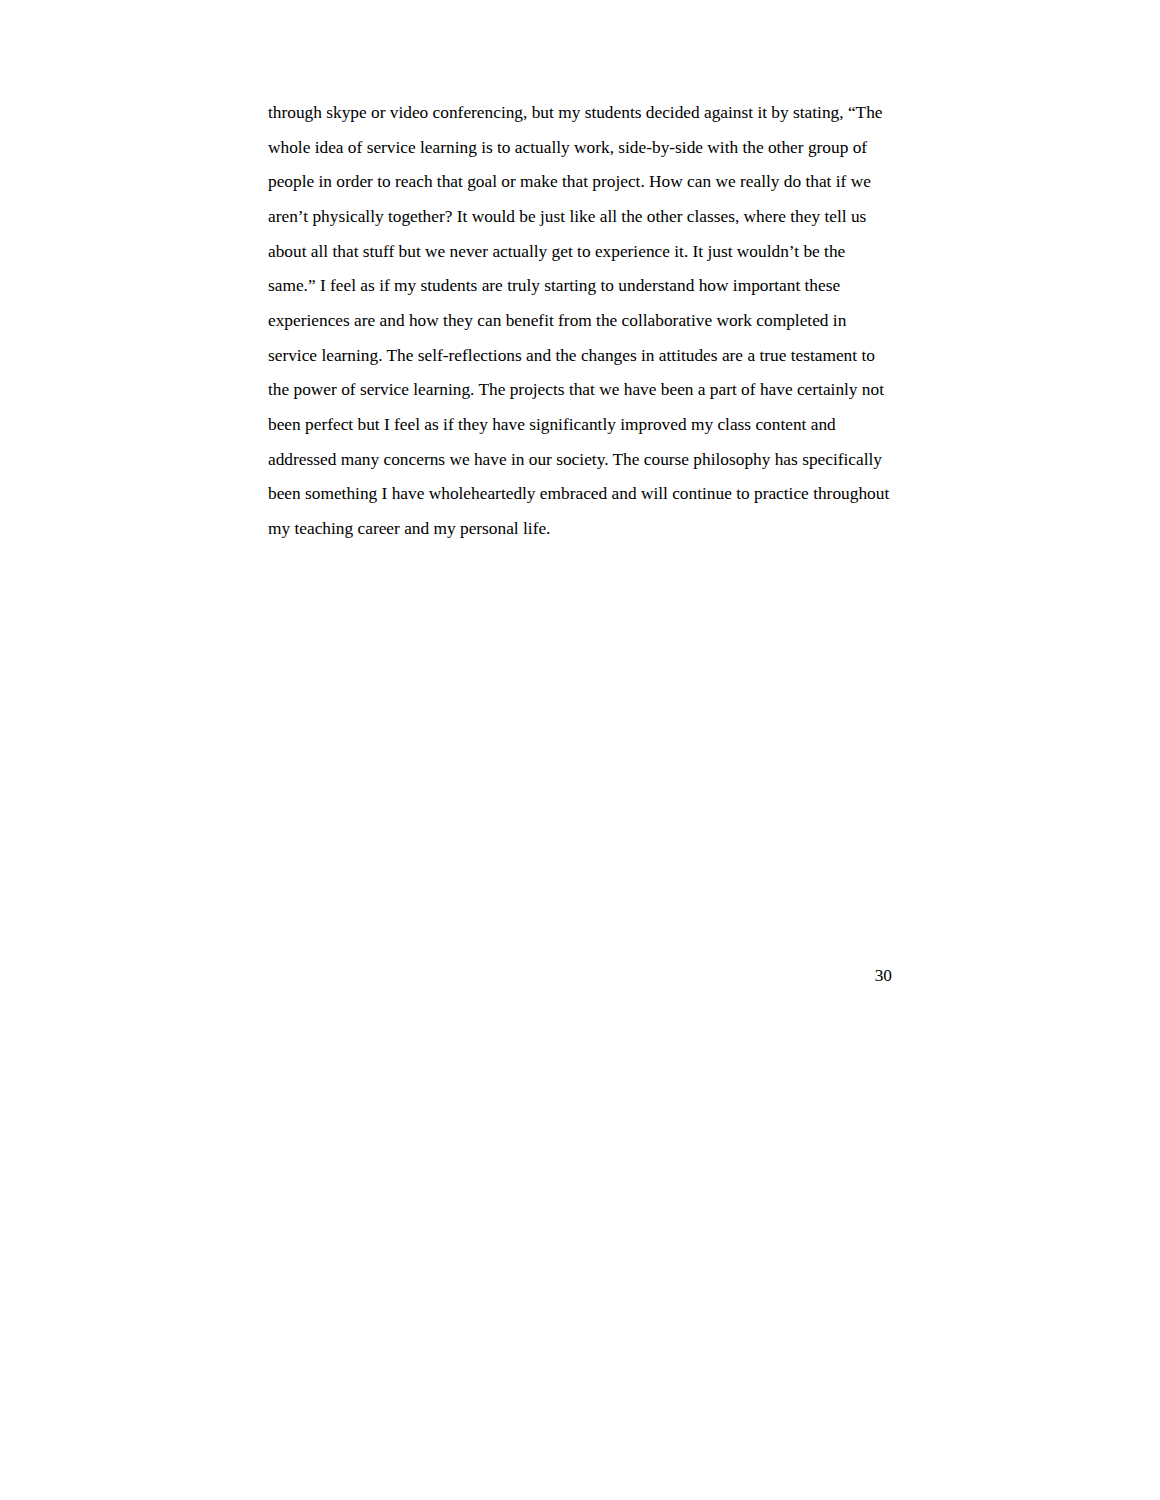through skype or video conferencing, but my students decided against it by stating, “The whole idea of service learning is to actually work, side-by-side with the other group of people in order to reach that goal or make that project. How can we really do that if we aren’t physically together? It would be just like all the other classes, where they tell us about all that stuff but we never actually get to experience it. It just wouldn’t be the same.” I feel as if my students are truly starting to understand how important these experiences are and how they can benefit from the collaborative work completed in service learning. The self-reflections and the changes in attitudes are a true testament to the power of service learning. The projects that we have been a part of have certainly not been perfect but I feel as if they have significantly improved my class content and addressed many concerns we have in our society. The course philosophy has specifically been something I have wholeheartedly embraced and will continue to practice throughout my teaching career and my personal life.
30